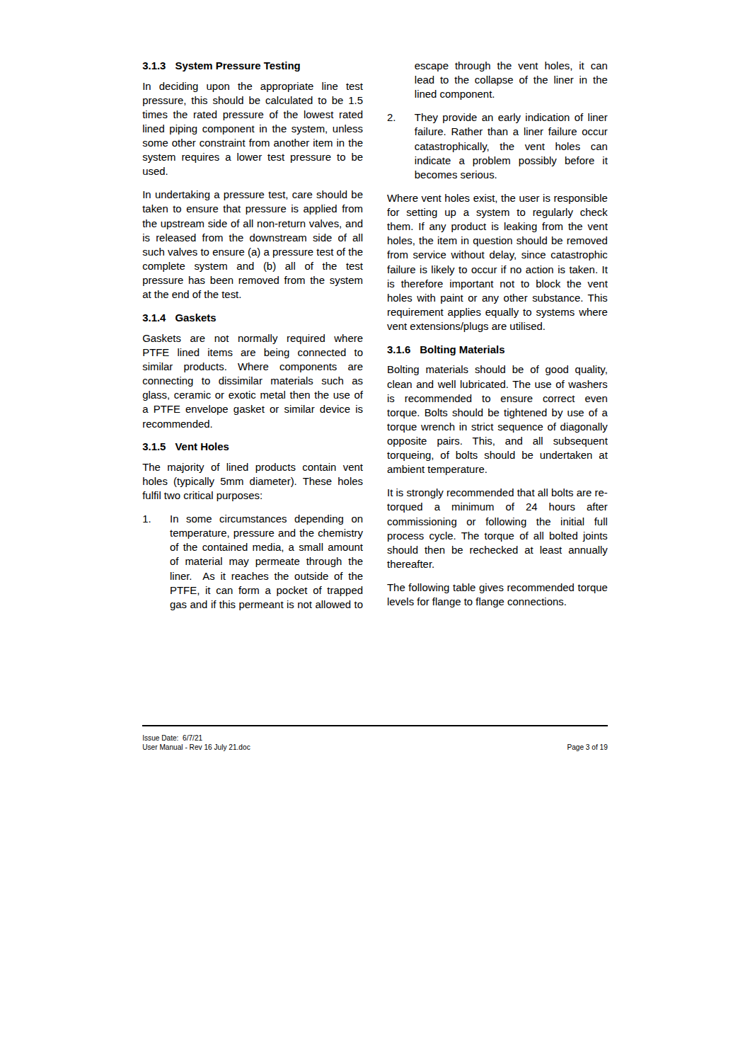3.1.3 System Pressure Testing
In deciding upon the appropriate line test pressure, this should be calculated to be 1.5 times the rated pressure of the lowest rated lined piping component in the system, unless some other constraint from another item in the system requires a lower test pressure to be used.
In undertaking a pressure test, care should be taken to ensure that pressure is applied from the upstream side of all non-return valves, and is released from the downstream side of all such valves to ensure (a) a pressure test of the complete system and (b) all of the test pressure has been removed from the system at the end of the test.
3.1.4 Gaskets
Gaskets are not normally required where PTFE lined items are being connected to similar products. Where components are connecting to dissimilar materials such as glass, ceramic or exotic metal then the use of a PTFE envelope gasket or similar device is recommended.
3.1.5 Vent Holes
The majority of lined products contain vent holes (typically 5mm diameter). These holes fulfil two critical purposes:
In some circumstances depending on temperature, pressure and the chemistry of the contained media, a small amount of material may permeate through the liner. As it reaches the outside of the PTFE, it can form a pocket of trapped gas and if this permeant is not allowed to escape through the vent holes, it can lead to the collapse of the liner in the lined component.
They provide an early indication of liner failure. Rather than a liner failure occur catastrophically, the vent holes can indicate a problem possibly before it becomes serious.
Where vent holes exist, the user is responsible for setting up a system to regularly check them. If any product is leaking from the vent holes, the item in question should be removed from service without delay, since catastrophic failure is likely to occur if no action is taken. It is therefore important not to block the vent holes with paint or any other substance. This requirement applies equally to systems where vent extensions/plugs are utilised.
3.1.6 Bolting Materials
Bolting materials should be of good quality, clean and well lubricated. The use of washers is recommended to ensure correct even torque. Bolts should be tightened by use of a torque wrench in strict sequence of diagonally opposite pairs. This, and all subsequent torqueing, of bolts should be undertaken at ambient temperature.
It is strongly recommended that all bolts are re-torqued a minimum of 24 hours after commissioning or following the initial full process cycle. The torque of all bolted joints should then be rechecked at least annually thereafter.
The following table gives recommended torque levels for flange to flange connections.
Issue Date: 6/7/21
User Manual - Rev 16 July 21.doc
Page 3 of 19